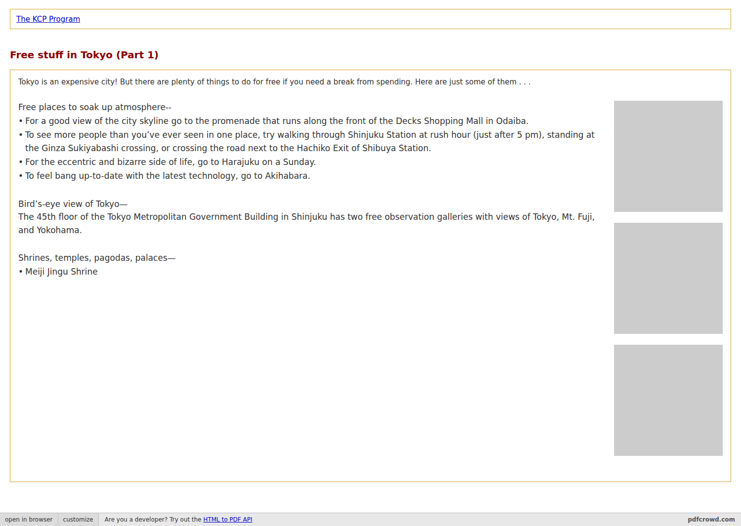The KCP Program
Free stuff in Tokyo (Part 1)
Tokyo is an expensive city! But there are plenty of things to do for free if you need a break from spending. Here are just some of them . . .
Free places to soak up atmosphere--
For a good view of the city skyline go to the promenade that runs along the front of the Decks Shopping Mall in Odaiba.
To see more people than you’ve ever seen in one place, try walking through Shinjuku Station at rush hour (just after 5 pm), standing at the Ginza Sukiyabashi crossing, or crossing the road next to the Hachiko Exit of Shibuya Station.
For the eccentric and bizarre side of life, go to Harajuku on a Sunday.
To feel bang up-to-date with the latest technology, go to Akihabara.
Bird’s-eye view of Tokyo—
The 45th floor of the Tokyo Metropolitan Government Building in Shinjuku has two free observation galleries with views of Tokyo, Mt. Fuji, and Yokohama.
Shrines, temples, pagodas, palaces—
Meiji Jingu Shrine
open in browser customize Are you a developer? Try out the HTML to PDF API pdfcrowd.com